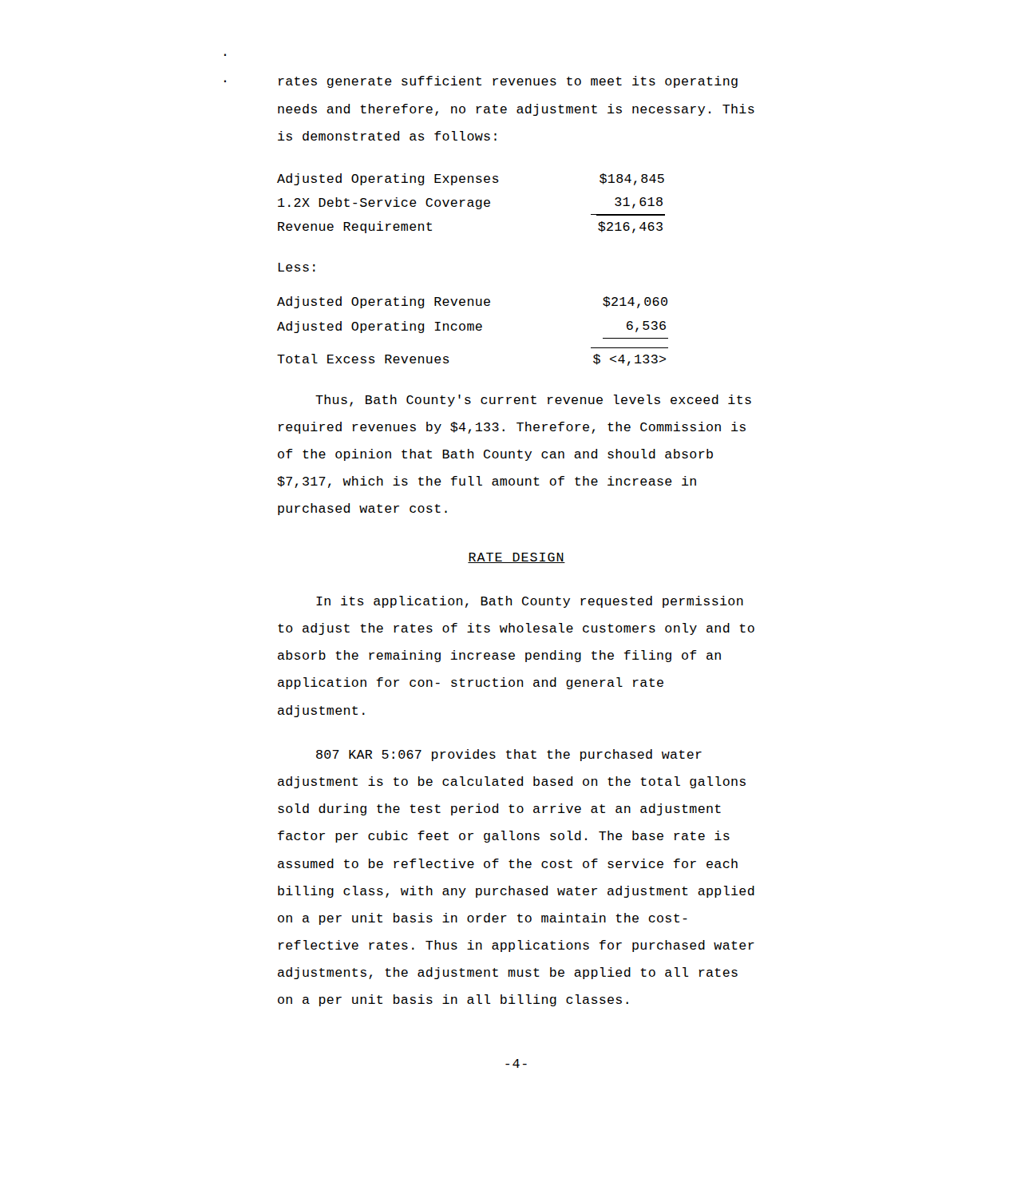·
·
rates generate sufficient revenues to meet its operating needs and therefore, no rate adjustment is necessary. This is demonstrated as follows:
| Adjusted Operating Expenses | $184,845 |
| 1.2X Debt-Service Coverage | 31,618 |
| Revenue Requirement | $216,463 |
Less:
| Adjusted Operating Revenue | $214,060 |
| Adjusted Operating Income | 6,536 |
| Total Excess Revenues | $ <4,133> |
Thus, Bath County's current revenue levels exceed its required revenues by $4,133. Therefore, the Commission is of the opinion that Bath County can and should absorb $7,317, which is the full amount of the increase in purchased water cost.
RATE DESIGN
In its application, Bath County requested permission to adjust the rates of its wholesale customers only and to absorb the remaining increase pending the filing of an application for con- struction and general rate adjustment.
807 KAR 5:067 provides that the purchased water adjustment is to be calculated based on the total gallons sold during the test period to arrive at an adjustment factor per cubic feet or gallons sold. The base rate is assumed to be reflective of the cost of service for each billing class, with any purchased water adjustment applied on a per unit basis in order to maintain the cost-reflective rates. Thus in applications for purchased water adjustments, the adjustment must be applied to all rates on a per unit basis in all billing classes.
-4-